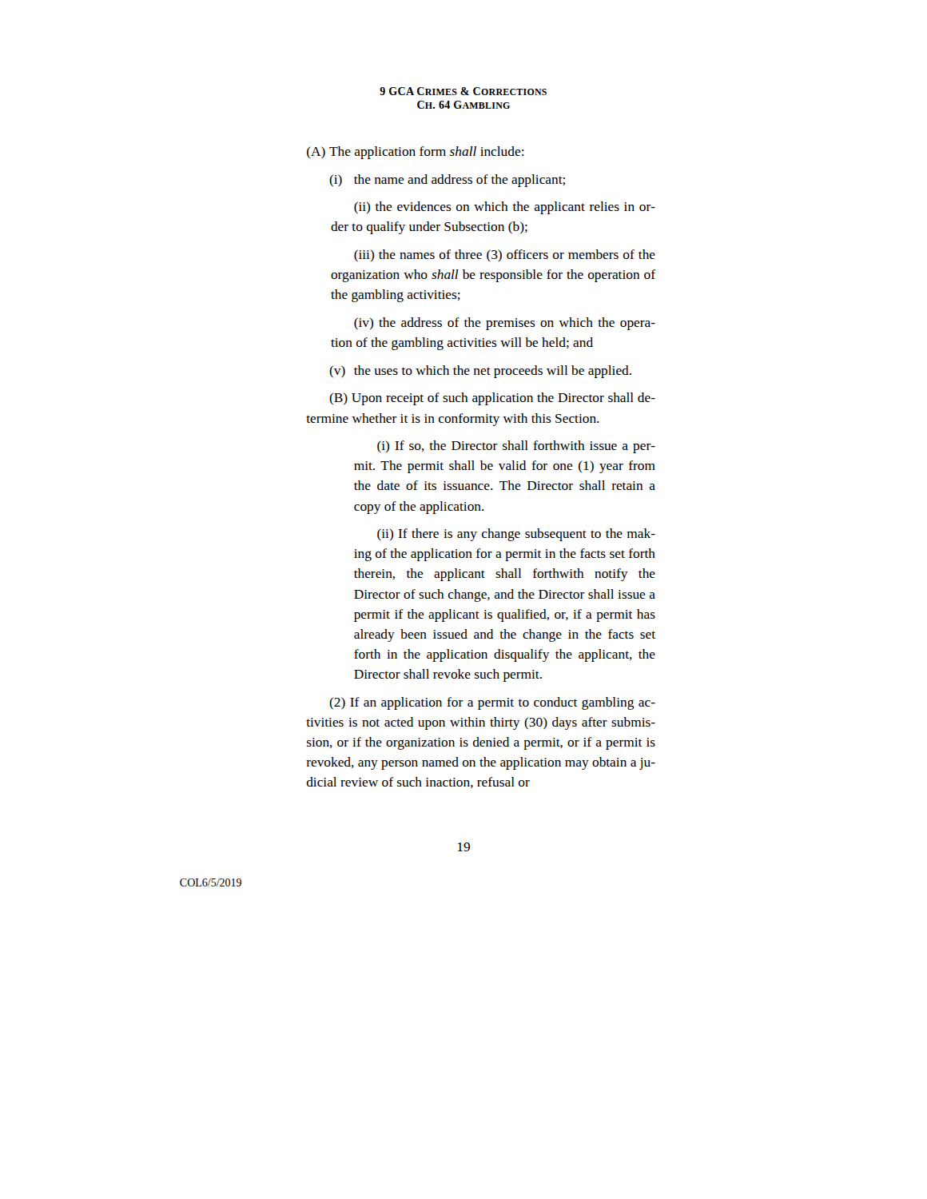9 GCA CRIMES & CORRECTIONS
CH. 64 GAMBLING
(A) The application form shall include:
(i) the name and address of the applicant;
(ii) the evidences on which the applicant relies in order to qualify under Subsection (b);
(iii) the names of three (3) officers or members of the organization who shall be responsible for the operation of the gambling activities;
(iv) the address of the premises on which the operation of the gambling activities will be held; and
(v) the uses to which the net proceeds will be applied.
(B) Upon receipt of such application the Director shall determine whether it is in conformity with this Section.
(i) If so, the Director shall forthwith issue a permit. The permit shall be valid for one (1) year from the date of its issuance. The Director shall retain a copy of the application.
(ii) If there is any change subsequent to the making of the application for a permit in the facts set forth therein, the applicant shall forthwith notify the Director of such change, and the Director shall issue a permit if the applicant is qualified, or, if a permit has already been issued and the change in the facts set forth in the application disqualify the applicant, the Director shall revoke such permit.
(2) If an application for a permit to conduct gambling activities is not acted upon within thirty (30) days after submission, or if the organization is denied a permit, or if a permit is revoked, any person named on the application may obtain a judicial review of such inaction, refusal or
19
COL6/5/2019